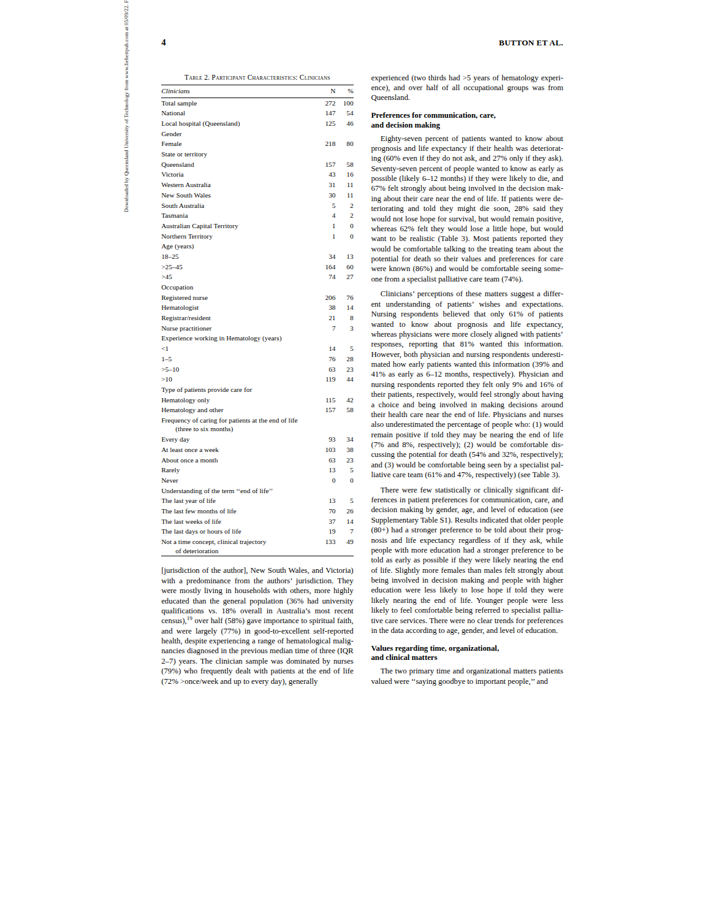4 BUTTON ET AL.
Downloaded by Queensland University of Technology from www.liebertpub.com at 05/09/22. For personal use only.
Table 2. Participant Characteristics: Clinicians
| Clinicians | N | % |
| --- | --- | --- |
| Total sample | 272 | 100 |
| National | 147 | 54 |
| Local hospital (Queensland) | 125 | 46 |
| Gender | | |
| Female | 218 | 80 |
| State or territory | | |
| Queensland | 157 | 58 |
| Victoria | 43 | 16 |
| Western Australia | 31 | 11 |
| New South Wales | 30 | 11 |
| South Australia | 5 | 2 |
| Tasmania | 4 | 2 |
| Australian Capital Territory | 1 | 0 |
| Northern Territory | 1 | 0 |
| Age (years) | | |
| 18–25 | 34 | 13 |
| >25–45 | 164 | 60 |
| >45 | 74 | 27 |
| Occupation | | |
| Registered nurse | 206 | 76 |
| Hematologist | 38 | 14 |
| Registrar/resident | 21 | 8 |
| Nurse practitioner | 7 | 3 |
| Experience working in Hematology (years) | | |
| <1 | 14 | 5 |
| 1–5 | 76 | 28 |
| >5–10 | 63 | 23 |
| >10 | 119 | 44 |
| Type of patients provide care for | | |
| Hematology only | 115 | 42 |
| Hematology and other | 157 | 58 |
| Frequency of caring for patients at the end of life (three to six months) | | |
| Every day | 93 | 34 |
| At least once a week | 103 | 38 |
| About once a month | 63 | 23 |
| Rarely | 13 | 5 |
| Never | 0 | 0 |
| Understanding of the term ‘‘end of life’’ | | |
| The last year of life | 13 | 5 |
| The last few months of life | 70 | 26 |
| The last weeks of life | 37 | 14 |
| The last days or hours of life | 19 | 7 |
| Not a time concept, clinical trajectory of deterioration | 133 | 49 |
[jurisdiction of the author], New South Wales, and Victoria) with a predominance from the authors’ jurisdiction. They were mostly living in households with others, more highly educated than the general population (36% had university qualifications vs. 18% overall in Australia’s most recent census),19 over half (58%) gave importance to spiritual faith, and were largely (77%) in good-to-excellent self-reported health, despite experiencing a range of hematological malignancies diagnosed in the previous median time of three (IQR 2–7) years. The clinician sample was dominated by nurses (79%) who frequently dealt with patients at the end of life (72% >once/week and up to every day), generally
experienced (two thirds had >5 years of hematology experience), and over half of all occupational groups was from Queensland.
Preferences for communication, care,
and decision making
Eighty-seven percent of patients wanted to know about prognosis and life expectancy if their health was deteriorating (60% even if they do not ask, and 27% only if they ask). Seventy-seven percent of people wanted to know as early as possible (likely 6–12 months) if they were likely to die, and 67% felt strongly about being involved in the decision making about their care near the end of life. If patients were deteriorating and told they might die soon, 28% said they would not lose hope for survival, but would remain positive, whereas 62% felt they would lose a little hope, but would want to be realistic (Table 3). Most patients reported they would be comfortable talking to the treating team about the potential for death so their values and preferences for care were known (86%) and would be comfortable seeing someone from a specialist palliative care team (74%).
Clinicians’ perceptions of these matters suggest a different understanding of patients’ wishes and expectations. Nursing respondents believed that only 61% of patients wanted to know about prognosis and life expectancy, whereas physicians were more closely aligned with patients’ responses, reporting that 81% wanted this information. However, both physician and nursing respondents underestimated how early patients wanted this information (39% and 41% as early as 6–12 months, respectively). Physician and nursing respondents reported they felt only 9% and 16% of their patients, respectively, would feel strongly about having a choice and being involved in making decisions around their health care near the end of life. Physicians and nurses also underestimated the percentage of people who: (1) would remain positive if told they may be nearing the end of life (7% and 8%, respectively); (2) would be comfortable discussing the potential for death (54% and 32%, respectively); and (3) would be comfortable being seen by a specialist palliative care team (61% and 47%, respectively) (see Table 3).
There were few statistically or clinically significant differences in patient preferences for communication, care, and decision making by gender, age, and level of education (see Supplementary Table S1). Results indicated that older people (80+) had a stronger preference to be told about their prognosis and life expectancy regardless of if they ask, while people with more education had a stronger preference to be told as early as possible if they were likely nearing the end of life. Slightly more females than males felt strongly about being involved in decision making and people with higher education were less likely to lose hope if told they were likely nearing the end of life. Younger people were less likely to feel comfortable being referred to specialist palliative care services. There were no clear trends for preferences in the data according to age, gender, and level of education.
Values regarding time, organizational,
and clinical matters
The two primary time and organizational matters patients valued were ‘‘saying goodbye to important people,’’ and